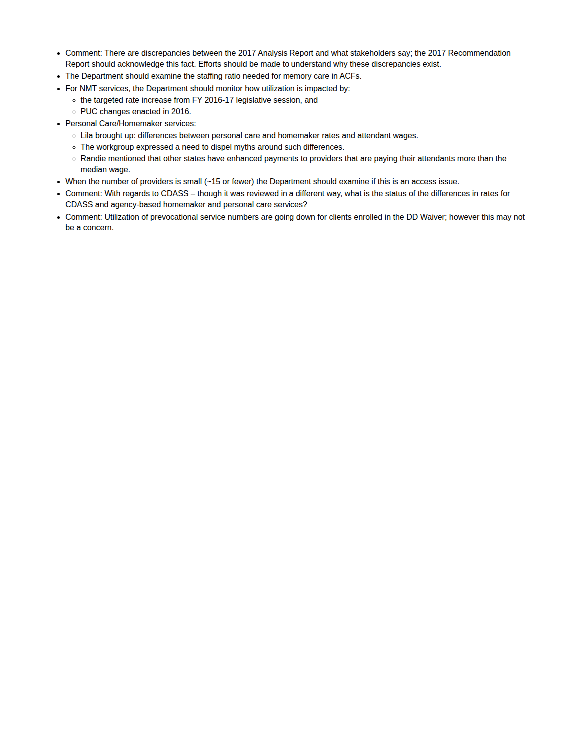Comment: There are discrepancies between the 2017 Analysis Report and what stakeholders say; the 2017 Recommendation Report should acknowledge this fact. Efforts should be made to understand why these discrepancies exist.
The Department should examine the staffing ratio needed for memory care in ACFs.
For NMT services, the Department should monitor how utilization is impacted by:
the targeted rate increase from FY 2016-17 legislative session, and
PUC changes enacted in 2016.
Personal Care/Homemaker services:
Lila brought up: differences between personal care and homemaker rates and attendant wages.
The workgroup expressed a need to dispel myths around such differences.
Randie mentioned that other states have enhanced payments to providers that are paying their attendants more than the median wage.
When the number of providers is small (~15 or fewer) the Department should examine if this is an access issue.
Comment: With regards to CDASS – though it was reviewed in a different way, what is the status of the differences in rates for CDASS and agency-based homemaker and personal care services?
Comment: Utilization of prevocational service numbers are going down for clients enrolled in the DD Waiver; however this may not be a concern.